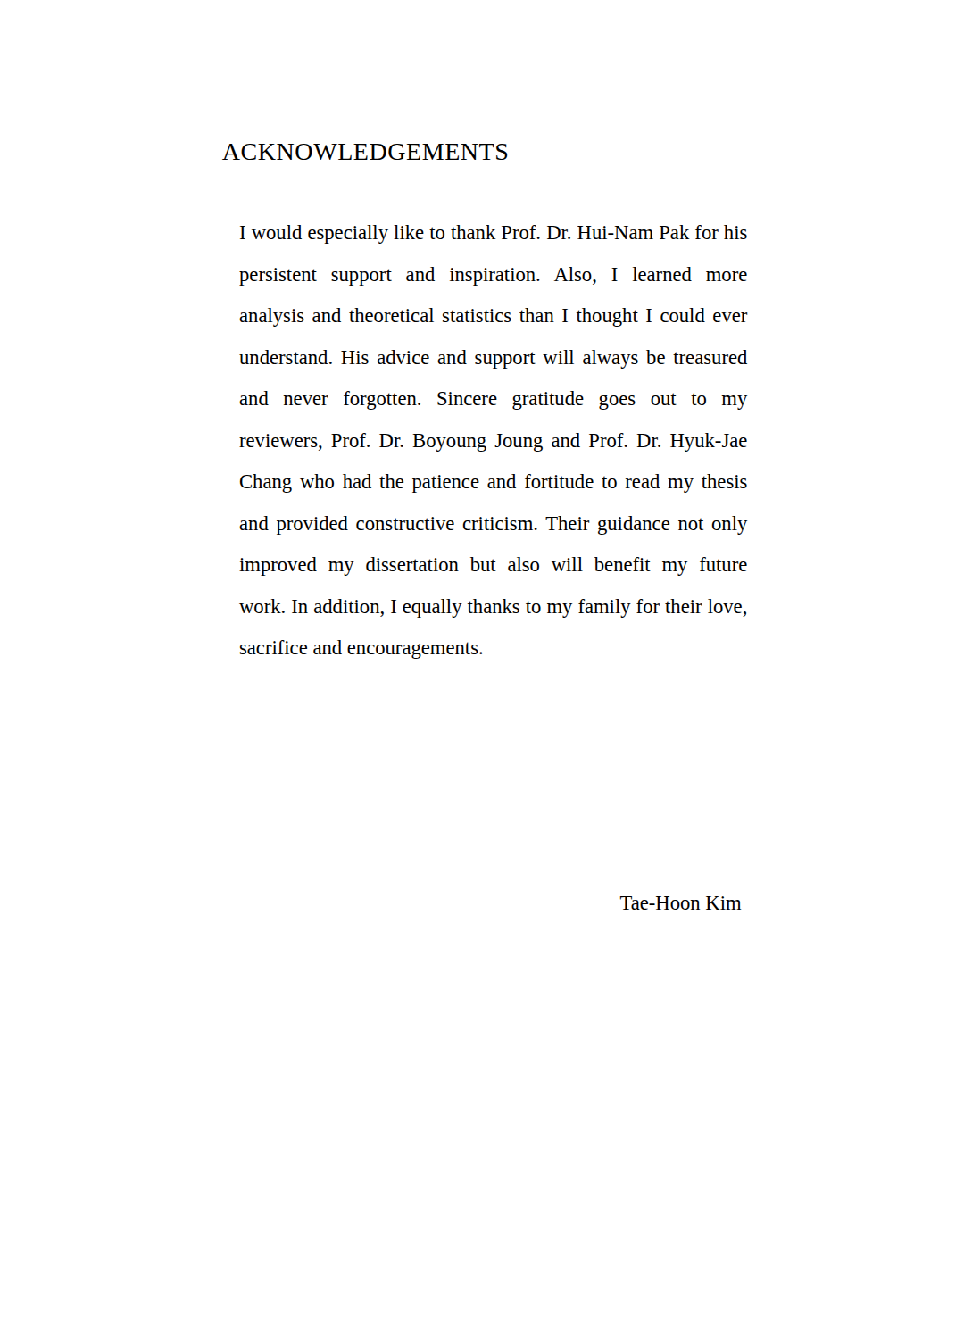ACKNOWLEDGEMENTS
I would especially like to thank Prof. Dr. Hui-Nam Pak for his persistent support and inspiration. Also, I learned more analysis and theoretical statistics than I thought I could ever understand. His advice and support will always be treasured and never forgotten. Sincere gratitude goes out to my reviewers, Prof. Dr. Boyoung Joung and Prof. Dr. Hyuk-Jae Chang who had the patience and fortitude to read my thesis and provided constructive criticism. Their guidance not only improved my dissertation but also will benefit my future work. In addition, I equally thanks to my family for their love, sacrifice and encouragements.
Tae-Hoon Kim